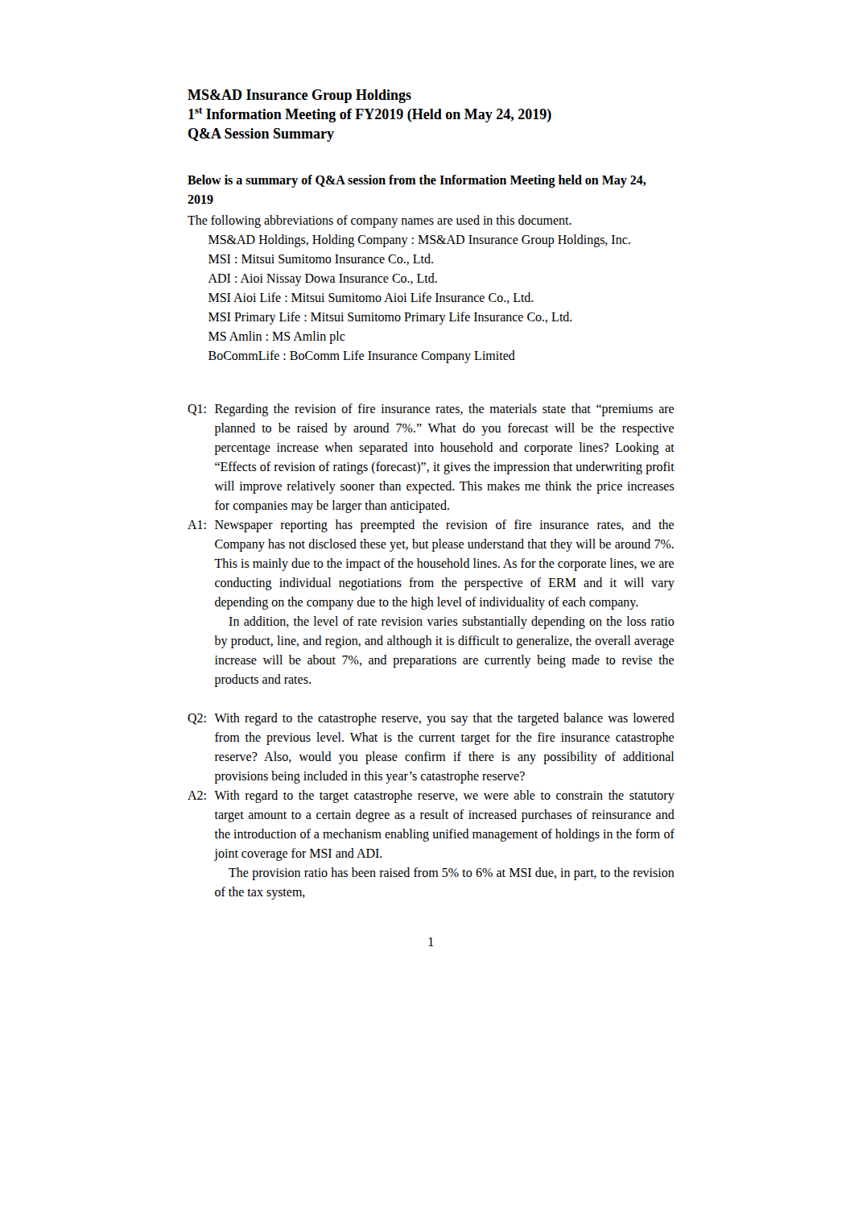MS&AD Insurance Group Holdings 1st Information Meeting of FY2019 (Held on May 24, 2019) Q&A Session Summary
Below is a summary of Q&A session from the Information Meeting held on May 24, 2019
The following abbreviations of company names are used in this document.
MS&AD Holdings, Holding Company : MS&AD Insurance Group Holdings, Inc.
MSI : Mitsui Sumitomo Insurance Co., Ltd.
ADI : Aioi Nissay Dowa Insurance Co., Ltd.
MSI Aioi Life : Mitsui Sumitomo Aioi Life Insurance Co., Ltd.
MSI Primary Life : Mitsui Sumitomo Primary Life Insurance Co., Ltd.
MS Amlin : MS Amlin plc
BoCommLife : BoComm Life Insurance Company Limited
Q1:
Regarding the revision of fire insurance rates, the materials state that “premiums are planned to be raised by around 7%.” What do you forecast will be the respective percentage increase when separated into household and corporate lines? Looking at “Effects of revision of ratings (forecast)”, it gives the impression that underwriting profit will improve relatively sooner than expected. This makes me think the price increases for companies may be larger than anticipated.
A1:
Newspaper reporting has preempted the revision of fire insurance rates, and the Company has not disclosed these yet, but please understand that they will be around 7%. This is mainly due to the impact of the household lines. As for the corporate lines, we are conducting individual negotiations from the perspective of ERM and it will vary depending on the company due to the high level of individuality of each company.
In addition, the level of rate revision varies substantially depending on the loss ratio by product, line, and region, and although it is difficult to generalize, the overall average increase will be about 7%, and preparations are currently being made to revise the products and rates.
Q2:
With regard to the catastrophe reserve, you say that the targeted balance was lowered from the previous level. What is the current target for the fire insurance catastrophe reserve? Also, would you please confirm if there is any possibility of additional provisions being included in this year’s catastrophe reserve?
A2:
With regard to the target catastrophe reserve, we were able to constrain the statutory target amount to a certain degree as a result of increased purchases of reinsurance and the introduction of a mechanism enabling unified management of holdings in the form of joint coverage for MSI and ADI.
The provision ratio has been raised from 5% to 6% at MSI due, in part, to the revision of the tax system,
1